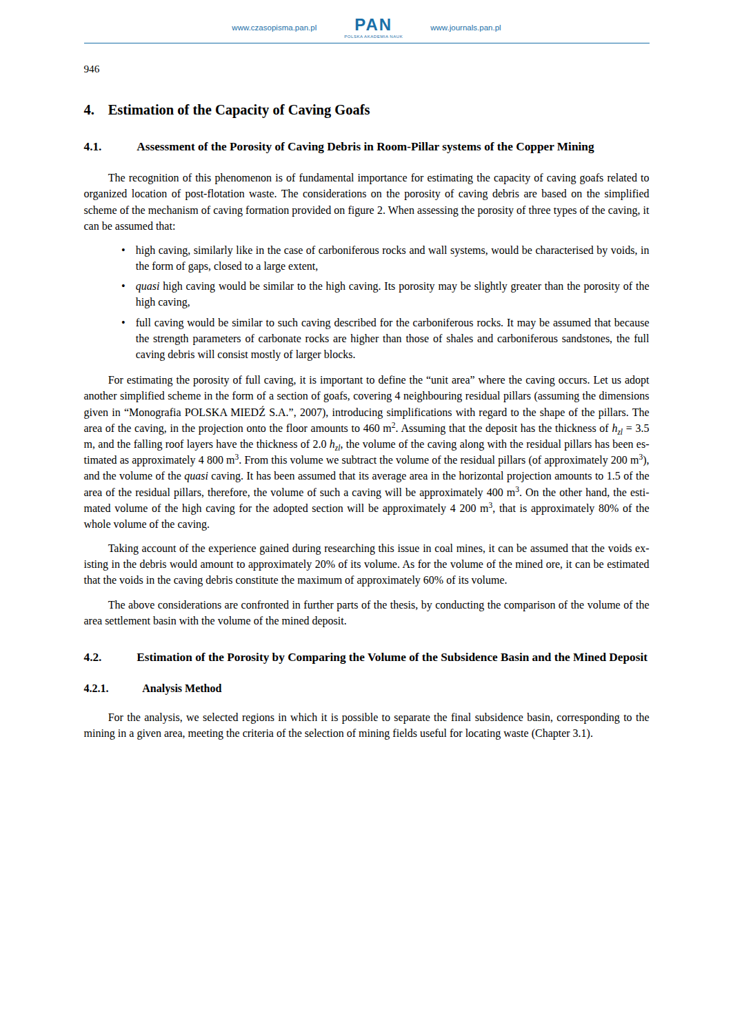www.czasopisma.pan.pl PANPOLSKA AKADEMIA NAUK www.journals.pan.pl
946
4. Estimation of the Capacity of Caving Goafs
4.1. Assessment of the Porosity of Caving Debris in Room-Pillar systems of the Copper Mining
The recognition of this phenomenon is of fundamental importance for estimating the capacity of caving goafs related to organized location of post-flotation waste. The considerations on the porosity of caving debris are based on the simplified scheme of the mechanism of caving formation provided on figure 2. When assessing the porosity of three types of the caving, it can be assumed that:
high caving, similarly like in the case of carboniferous rocks and wall systems, would be characterised by voids, in the form of gaps, closed to a large extent,
quasi high caving would be similar to the high caving. Its porosity may be slightly greater than the porosity of the high caving,
full caving would be similar to such caving described for the carboniferous rocks. It may be assumed that because the strength parameters of carbonate rocks are higher than those of shales and carboniferous sandstones, the full caving debris will consist mostly of larger blocks.
For estimating the porosity of full caving, it is important to define the “unit area” where the caving occurs. Let us adopt another simplified scheme in the form of a section of goafs, covering 4 neighbouring residual pillars (assuming the dimensions given in “Monografia POLSKA MIEDŹ S.A.”, 2007), introducing simplifications with regard to the shape of the pillars. The area of the caving, in the projection onto the floor amounts to 460 m2. Assuming that the deposit has the thickness of hzl = 3.5 m, and the falling roof layers have the thickness of 2.0 hzl, the volume of the caving along with the residual pillars has been estimated as approximately 4 800 m3. From this volume we subtract the volume of the residual pillars (of approximately 200 m3), and the volume of the quasi caving. It has been assumed that its average area in the horizontal projection amounts to 1.5 of the area of the residual pillars, therefore, the volume of such a caving will be approximately 400 m3. On the other hand, the estimated volume of the high caving for the adopted section will be approximately 4 200 m3, that is approximately 80% of the whole volume of the caving.
Taking account of the experience gained during researching this issue in coal mines, it can be assumed that the voids existing in the debris would amount to approximately 20% of its volume. As for the volume of the mined ore, it can be estimated that the voids in the caving debris constitute the maximum of approximately 60% of its volume.
The above considerations are confronted in further parts of the thesis, by conducting the comparison of the volume of the area settlement basin with the volume of the mined deposit.
4.2. Estimation of the Porosity by Comparing the Volume of the Subsidence Basin and the Mined Deposit
4.2.1. Analysis Method
For the analysis, we selected regions in which it is possible to separate the final subsidence basin, corresponding to the mining in a given area, meeting the criteria of the selection of mining fields useful for locating waste (Chapter 3.1).